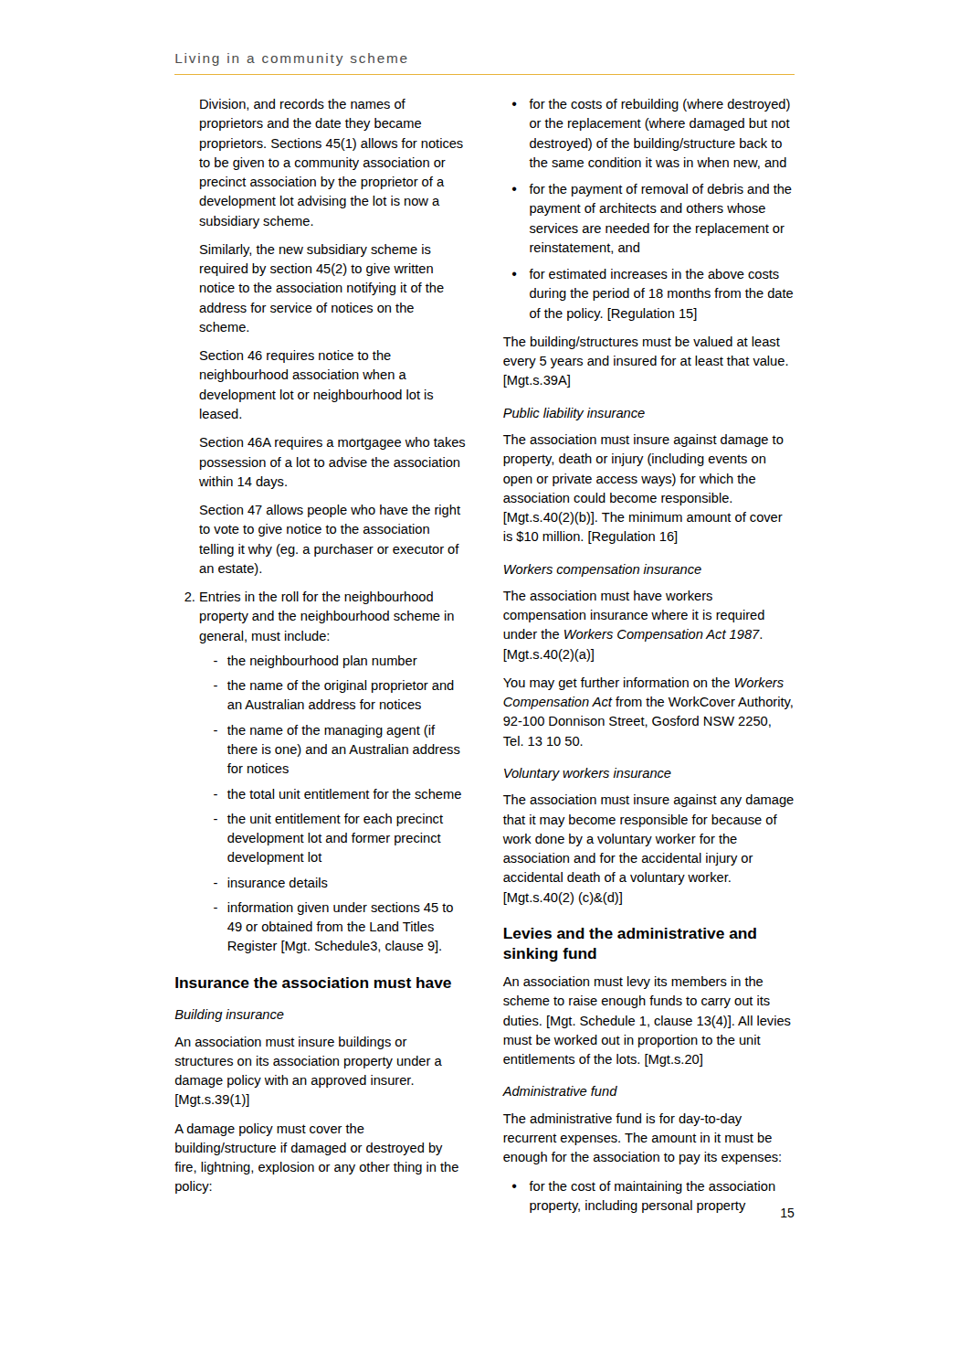Living in a community scheme
Division, and records the names of proprietors and the date they became proprietors. Sections 45(1) allows for notices to be given to a community association or precinct association by the proprietor of a development lot advising the lot is now a subsidiary scheme.
Similarly, the new subsidiary scheme is required by section 45(2) to give written notice to the association notifying it of the address for service of notices on the scheme.
Section 46 requires notice to the neighbourhood association when a development lot or neighbourhood lot is leased.
Section 46A requires a mortgagee who takes possession of a lot to advise the association within 14 days.
Section 47 allows people who have the right to vote to give notice to the association telling it why (eg. a purchaser or executor of an estate).
Entries in the roll for the neighbourhood property and the neighbourhood scheme in general, must include:
the neighbourhood plan number
the name of the original proprietor and an Australian address for notices
the name of the managing agent (if there is one) and an Australian address for notices
the total unit entitlement for the scheme
the unit entitlement for each precinct development lot and former precinct development lot
insurance details
information given under sections 45 to 49 or obtained from the Land Titles Register [Mgt. Schedule3, clause 9].
Insurance the association must have
Building insurance
An association must insure buildings or structures on its association property under a damage policy with an approved insurer. [Mgt.s.39(1)]
A damage policy must cover the building/structure if damaged or destroyed by fire, lightning, explosion or any other thing in the policy:
for the costs of rebuilding (where destroyed) or the replacement (where damaged but not destroyed) of the building/structure back to the same condition it was in when new, and
for the payment of removal of debris and the payment of architects and others whose services are needed for the replacement or reinstatement, and
for estimated increases in the above costs during the period of 18 months from the date of the policy. [Regulation 15]
The building/structures must be valued at least every 5 years and insured for at least that value. [Mgt.s.39A]
Public liability insurance
The association must insure against damage to property, death or injury (including events on open or private access ways) for which the association could become responsible. [Mgt.s.40(2)(b)]. The minimum amount of cover is $10 million. [Regulation 16]
Workers compensation insurance
The association must have workers compensation insurance where it is required under the Workers Compensation Act 1987. [Mgt.s.40(2)(a)]
You may get further information on the Workers Compensation Act from the WorkCover Authority, 92-100 Donnison Street, Gosford NSW 2250, Tel. 13 10 50.
Voluntary workers insurance
The association must insure against any damage that it may become responsible for because of work done by a voluntary worker for the association and for the accidental injury or accidental death of a voluntary worker. [Mgt.s.40(2) (c)&(d)]
Levies and the administrative and sinking fund
An association must levy its members in the scheme to raise enough funds to carry out its duties. [Mgt. Schedule 1, clause 13(4)]. All levies must be worked out in proportion to the unit entitlements of the lots. [Mgt.s.20]
Administrative fund
The administrative fund is for day-to-day recurrent expenses. The amount in it must be enough for the association to pay its expenses:
for the cost of maintaining the association property, including personal property
15